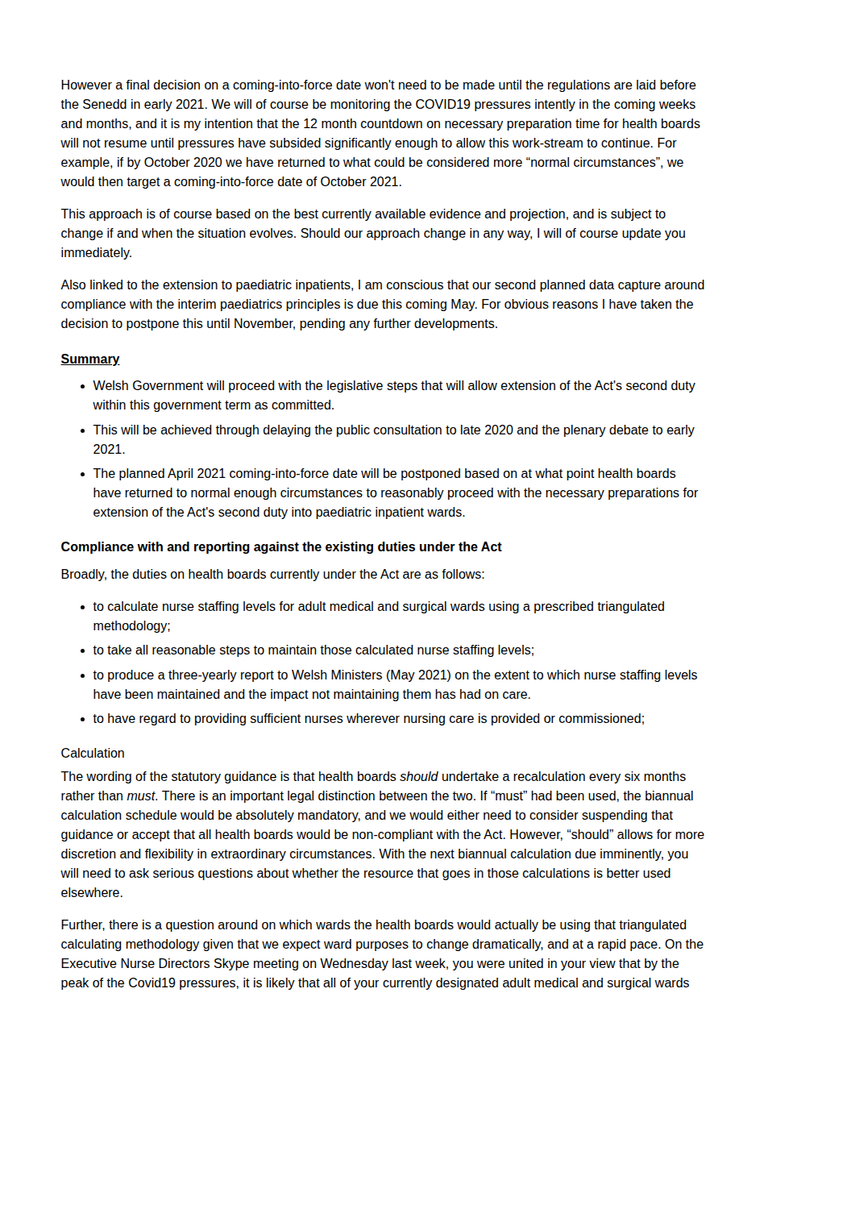However a final decision on a coming-into-force date won't need to be made until the regulations are laid before the Senedd in early 2021. We will of course be monitoring the COVID19 pressures intently in the coming weeks and months, and it is my intention that the 12 month countdown on necessary preparation time for health boards will not resume until pressures have subsided significantly enough to allow this work-stream to continue. For example, if by October 2020 we have returned to what could be considered more “normal circumstances”, we would then target a coming-into-force date of October 2021.
This approach is of course based on the best currently available evidence and projection, and is subject to change if and when the situation evolves. Should our approach change in any way, I will of course update you immediately.
Also linked to the extension to paediatric inpatients, I am conscious that our second planned data capture around compliance with the interim paediatrics principles is due this coming May. For obvious reasons I have taken the decision to postpone this until November, pending any further developments.
Summary
Welsh Government will proceed with the legislative steps that will allow extension of the Act's second duty within this government term as committed.
This will be achieved through delaying the public consultation to late 2020 and the plenary debate to early 2021.
The planned April 2021 coming-into-force date will be postponed based on at what point health boards have returned to normal enough circumstances to reasonably proceed with the necessary preparations for extension of the Act's second duty into paediatric inpatient wards.
Compliance with and reporting against the existing duties under the Act
Broadly, the duties on health boards currently under the Act are as follows:
to calculate nurse staffing levels for adult medical and surgical wards using a prescribed triangulated methodology;
to take all reasonable steps to maintain those calculated nurse staffing levels;
to produce a three-yearly report to Welsh Ministers (May 2021) on the extent to which nurse staffing levels have been maintained and the impact not maintaining them has had on care.
to have regard to providing sufficient nurses wherever nursing care is provided or commissioned;
Calculation
The wording of the statutory guidance is that health boards should undertake a recalculation every six months rather than must. There is an important legal distinction between the two. If “must” had been used, the biannual calculation schedule would be absolutely mandatory, and we would either need to consider suspending that guidance or accept that all health boards would be non-compliant with the Act. However, “should” allows for more discretion and flexibility in extraordinary circumstances. With the next biannual calculation due imminently, you will need to ask serious questions about whether the resource that goes in those calculations is better used elsewhere.
Further, there is a question around on which wards the health boards would actually be using that triangulated calculating methodology given that we expect ward purposes to change dramatically, and at a rapid pace. On the Executive Nurse Directors Skype meeting on Wednesday last week, you were united in your view that by the peak of the Covid19 pressures, it is likely that all of your currently designated adult medical and surgical wards